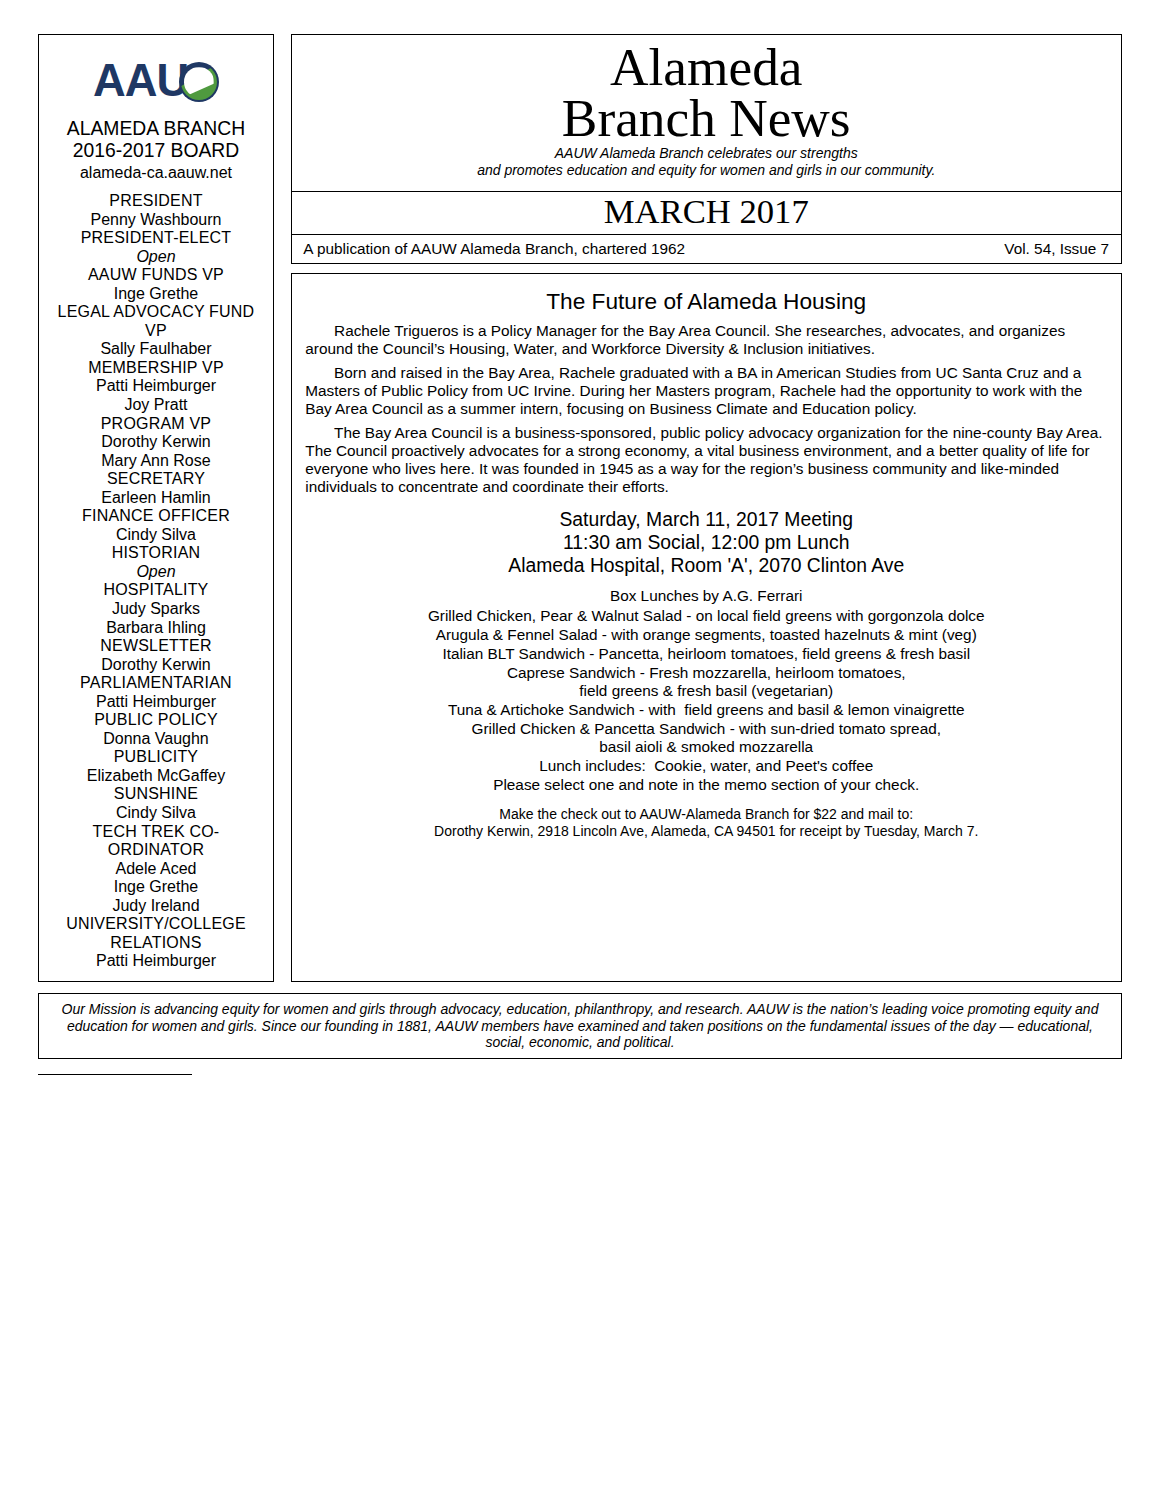AAU
ALAMEDA BRANCH
2016-2017 BOARD
alameda-ca.aauw.net
PRESIDENT
Penny Washbourn
PRESIDENT-ELECT
Open
AAUW FUNDS VP
Inge Grethe
LEGAL ADVOCACY FUND VP
Sally Faulhaber
MEMBERSHIP VP
Patti Heimburger
Joy Pratt
PROGRAM VP
Dorothy Kerwin
Mary Ann Rose
SECRETARY
Earleen Hamlin
FINANCE OFFICER
Cindy Silva
HISTORIAN
Open
HOSPITALITY
Judy Sparks
Barbara Ihling
NEWSLETTER
Dorothy Kerwin
PARLIAMENTARIAN
Patti Heimburger
PUBLIC POLICY
Donna Vaughn
PUBLICITY
Elizabeth McGaffey
SUNSHINE
Cindy Silva
TECH TREK CO-ORDINATOR
Adele Aced
Inge Grethe
Judy Ireland
UNIVERSITY/COLLEGE
RELATIONS
Patti Heimburger
Alameda
Branch News
AAUW Alameda Branch celebrates our strengths
and promotes education and equity for women and girls in our community.
MARCH 2017
A publication of AAUW Alameda Branch, chartered 1962 Vol. 54, Issue 7
The Future of Alameda Housing
Rachele Trigueros is a Policy Manager for the Bay Area Council. She researches, advocates, and organizes around the Council’s Housing, Water, and Workforce Diversity & Inclusion initiatives.
Born and raised in the Bay Area, Rachele graduated with a BA in American Studies from UC Santa Cruz and a Masters of Public Policy from UC Irvine. During her Masters program, Rachele had the opportunity to work with the Bay Area Council as a summer intern, focusing on Business Climate and Education policy.
The Bay Area Council is a business-sponsored, public policy advocacy organization for the nine-county Bay Area. The Council proactively advocates for a strong economy, a vital business environment, and a better quality of life for everyone who lives here. It was founded in 1945 as a way for the region’s business community and like-minded individuals to concentrate and coordinate their efforts.
Saturday, March 11, 2017 Meeting
11:30 am Social, 12:00 pm Lunch
Alameda Hospital, Room 'A', 2070 Clinton Ave
Box Lunches by A.G. Ferrari
Grilled Chicken, Pear & Walnut Salad - on local field greens with gorgonzola dolce
Arugula & Fennel Salad - with orange segments, toasted hazelnuts & mint (veg)
Italian BLT Sandwich - Pancetta, heirloom tomatoes, field greens & fresh basil
Caprese Sandwich - Fresh mozzarella, heirloom tomatoes,
field greens & fresh basil (vegetarian)
Tuna & Artichoke Sandwich - with field greens and basil & lemon vinaigrette
Grilled Chicken & Pancetta Sandwich - with sun-dried tomato spread,
basil aioli & smoked mozzarella
Lunch includes: Cookie, water, and Peet's coffee
Please select one and note in the memo section of your check.
Make the check out to AAUW-Alameda Branch for $22 and mail to:
Dorothy Kerwin, 2918 Lincoln Ave, Alameda, CA 94501 for receipt by Tuesday, March 7.
Our Mission is advancing equity for women and girls through advocacy, education, philanthropy, and research. AAUW is the nation’s leading voice promoting equity and education for women and girls. Since our founding in 1881, AAUW members have examined and taken positions on the fundamental issues of the day — educational, social, economic, and political.
President's Letter